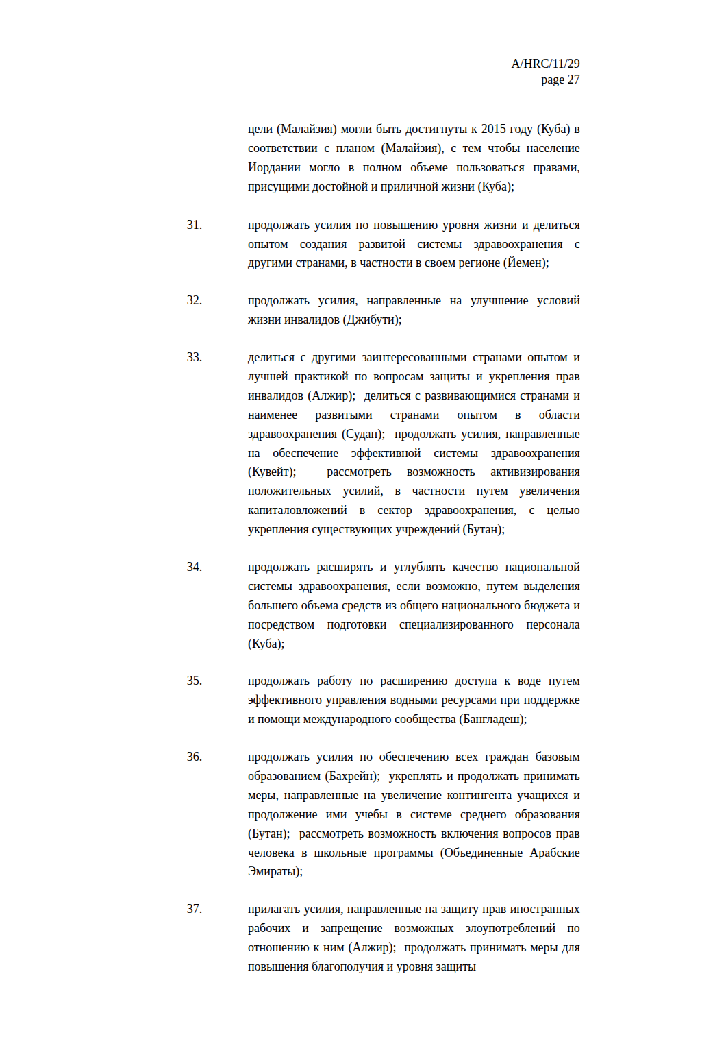A/HRC/11/29 page 27
цели (Малайзия) могли быть достигнуты к 2015 году (Куба) в соответствии с планом (Малайзия), с тем чтобы население Иордании могло в полном объеме пользоваться правами, присущими достойной и приличной жизни (Куба);
31.
продолжать усилия по повышению уровня жизни и делиться опытом создания развитой системы здравоохранения с другими странами, в частности в своем регионе (Йемен);
32.
продолжать усилия, направленные на улучшение условий жизни инвалидов (Джибути);
33.
делиться с другими заинтересованными странами опытом и лучшей практикой по вопросам защиты и укрепления прав инвалидов (Алжир); делиться с развивающимися странами и наименее развитыми странами опытом в области здравоохранения (Судан); продолжать усилия, направленные на обеспечение эффективной системы здравоохранения (Кувейт); рассмотреть возможность активизирования положительных усилий, в частности путем увеличения капиталовложений в сектор здравоохранения, с целью укрепления существующих учреждений (Бутан);
34.
продолжать расширять и углублять качество национальной системы здравоохранения, если возможно, путем выделения большего объема средств из общего национального бюджета и посредством подготовки специализированного персонала (Куба);
35.
продолжать работу по расширению доступа к воде путем эффективного управления водными ресурсами при поддержке и помощи международного сообщества (Бангладеш);
36.
продолжать усилия по обеспечению всех граждан базовым образованием (Бахрейн); укреплять и продолжать принимать меры, направленные на увеличение контингента учащихся и продолжение ими учебы в системе среднего образования (Бутан); рассмотреть возможность включения вопросов прав человека в школьные программы (Объединенные Арабские Эмираты);
37.
прилагать усилия, направленные на защиту прав иностранных рабочих и запрещение возможных злоупотреблений по отношению к ним (Алжир); продолжать принимать меры для повышения благополучия и уровня защиты